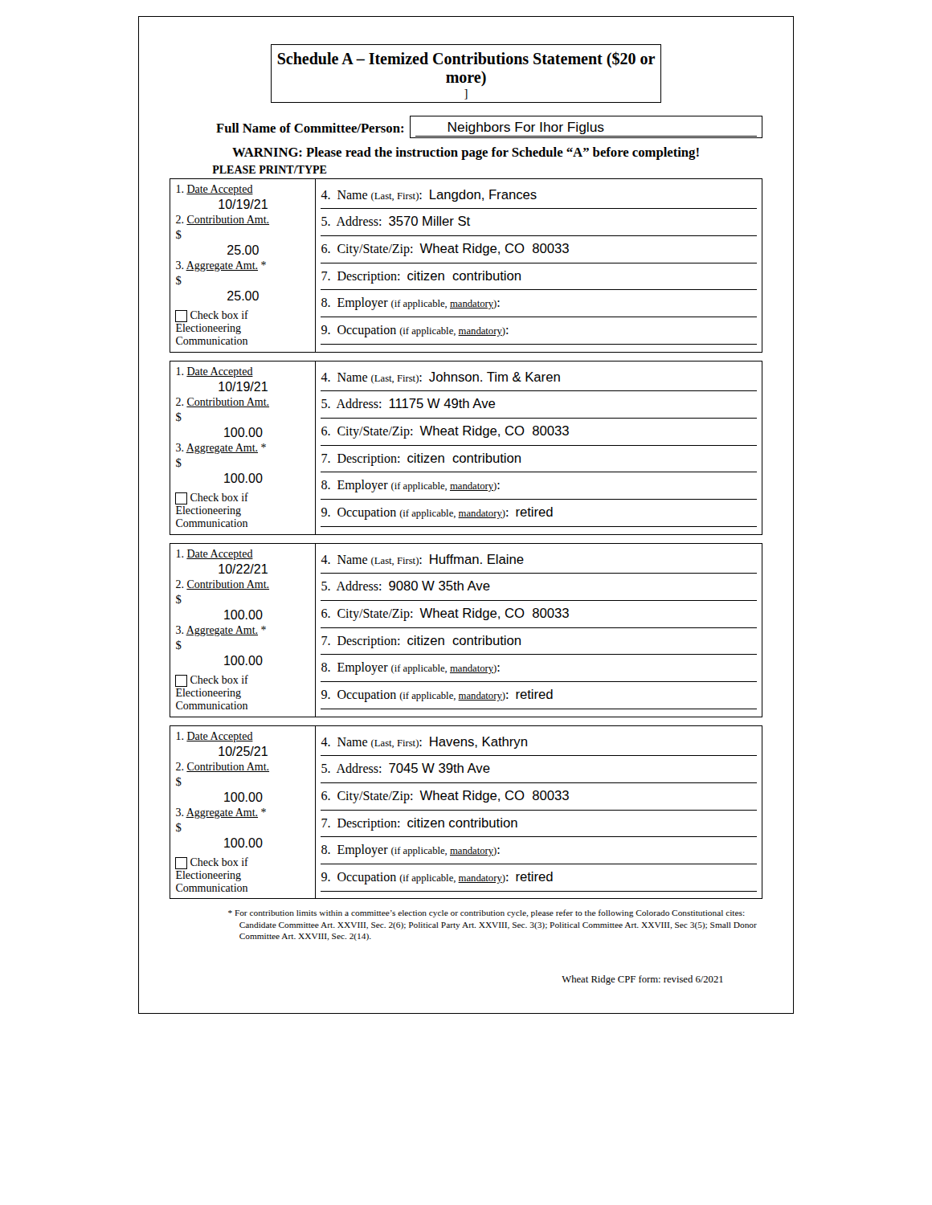Schedule A – Itemized Contributions Statement ($20 or more)
]
Full Name of Committee/Person:
Neighbors For Ihor Figlus
WARNING: Please read the instruction page for Schedule “A” before completing!
PLEASE PRINT/TYPE
| 1. Date Accepted 10/19/21 2. Contribution Amt. $ 25.00 3. Aggregate Amt. * $ 25.00 Check box if Electioneering Communication | 4. Name (Last, First) : Langdon, Frances 5. Address: 3570 Miller St 6. City/State/Zip: Wheat Ridge, CO 80033 7. Description: citizen contribution 8. Employer (if applicable, mandatory ) : 9. Occupation (if applicable, mandatory ) : |
| 1. Date Accepted 10/19/21 2. Contribution Amt. $ 100.00 3. Aggregate Amt. * $ 100.00 Check box if Electioneering Communication | 4. Name (Last, First) : Johnson. Tim & Karen 5. Address: 11175 W 49th Ave 6. City/State/Zip: Wheat Ridge, CO 80033 7. Description: citizen contribution 8. Employer (if applicable, mandatory ) : 9. Occupation (if applicable, mandatory ) : retired |
| 1. Date Accepted 10/22/21 2. Contribution Amt. $ 100.00 3. Aggregate Amt. * $ 100.00 Check box if Electioneering Communication | 4. Name (Last, First) : Huffman. Elaine 5. Address: 9080 W 35th Ave 6. City/State/Zip: Wheat Ridge, CO 80033 7. Description: citizen contribution 8. Employer (if applicable, mandatory ) : 9. Occupation (if applicable, mandatory ) : retired |
| 1. Date Accepted 10/25/21 2. Contribution Amt. $ 100.00 3. Aggregate Amt. * $ 100.00 Check box if Electioneering Communication | 4. Name (Last, First) : Havens, Kathryn 5. Address: 7045 W 39th Ave 6. City/State/Zip: Wheat Ridge, CO 80033 7. Description: citizen contribution 8. Employer (if applicable, mandatory ) : 9. Occupation (if applicable, mandatory ) : retired |
* For contribution limits within a committee’s election cycle or contribution cycle, please refer to the following Colorado Constitutional cites: Candidate Committee Art. XXVIII, Sec. 2(6); Political Party Art. XXVIII, Sec. 3(3); Political Committee Art. XXVIII, Sec 3(5); Small Donor Committee Art. XXVIII, Sec. 2(14).
Wheat Ridge CPF form: revised 6/2021